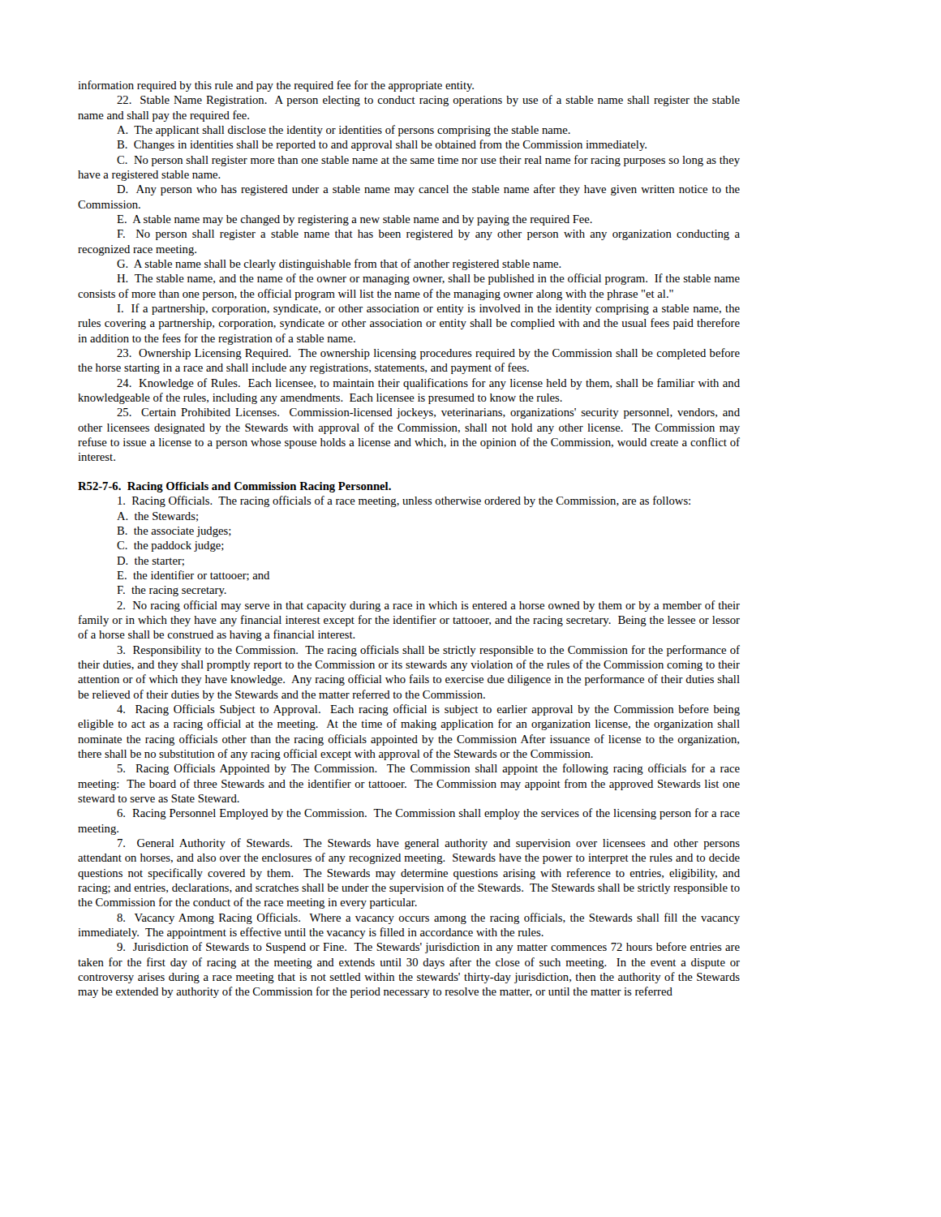information required by this rule and pay the required fee for the appropriate entity.
22. Stable Name Registration. A person electing to conduct racing operations by use of a stable name shall register the stable name and shall pay the required fee.
A. The applicant shall disclose the identity or identities of persons comprising the stable name.
B. Changes in identities shall be reported to and approval shall be obtained from the Commission immediately.
C. No person shall register more than one stable name at the same time nor use their real name for racing purposes so long as they have a registered stable name.
D. Any person who has registered under a stable name may cancel the stable name after they have given written notice to the Commission.
E. A stable name may be changed by registering a new stable name and by paying the required Fee.
F. No person shall register a stable name that has been registered by any other person with any organization conducting a recognized race meeting.
G. A stable name shall be clearly distinguishable from that of another registered stable name.
H. The stable name, and the name of the owner or managing owner, shall be published in the official program. If the stable name consists of more than one person, the official program will list the name of the managing owner along with the phrase "et al."
I. If a partnership, corporation, syndicate, or other association or entity is involved in the identity comprising a stable name, the rules covering a partnership, corporation, syndicate or other association or entity shall be complied with and the usual fees paid therefore in addition to the fees for the registration of a stable name.
23. Ownership Licensing Required. The ownership licensing procedures required by the Commission shall be completed before the horse starting in a race and shall include any registrations, statements, and payment of fees.
24. Knowledge of Rules. Each licensee, to maintain their qualifications for any license held by them, shall be familiar with and knowledgeable of the rules, including any amendments. Each licensee is presumed to know the rules.
25. Certain Prohibited Licenses. Commission-licensed jockeys, veterinarians, organizations' security personnel, vendors, and other licensees designated by the Stewards with approval of the Commission, shall not hold any other license. The Commission may refuse to issue a license to a person whose spouse holds a license and which, in the opinion of the Commission, would create a conflict of interest.
R52-7-6. Racing Officials and Commission Racing Personnel.
1. Racing Officials. The racing officials of a race meeting, unless otherwise ordered by the Commission, are as follows:
A. the Stewards;
B. the associate judges;
C. the paddock judge;
D. the starter;
E. the identifier or tattooer; and
F. the racing secretary.
2. No racing official may serve in that capacity during a race in which is entered a horse owned by them or by a member of their family or in which they have any financial interest except for the identifier or tattooer, and the racing secretary. Being the lessee or lessor of a horse shall be construed as having a financial interest.
3. Responsibility to the Commission. The racing officials shall be strictly responsible to the Commission for the performance of their duties, and they shall promptly report to the Commission or its stewards any violation of the rules of the Commission coming to their attention or of which they have knowledge. Any racing official who fails to exercise due diligence in the performance of their duties shall be relieved of their duties by the Stewards and the matter referred to the Commission.
4. Racing Officials Subject to Approval. Each racing official is subject to earlier approval by the Commission before being eligible to act as a racing official at the meeting. At the time of making application for an organization license, the organization shall nominate the racing officials other than the racing officials appointed by the Commission After issuance of license to the organization, there shall be no substitution of any racing official except with approval of the Stewards or the Commission.
5. Racing Officials Appointed by The Commission. The Commission shall appoint the following racing officials for a race meeting: The board of three Stewards and the identifier or tattooer. The Commission may appoint from the approved Stewards list one steward to serve as State Steward.
6. Racing Personnel Employed by the Commission. The Commission shall employ the services of the licensing person for a race meeting.
7. General Authority of Stewards. The Stewards have general authority and supervision over licensees and other persons attendant on horses, and also over the enclosures of any recognized meeting. Stewards have the power to interpret the rules and to decide questions not specifically covered by them. The Stewards may determine questions arising with reference to entries, eligibility, and racing; and entries, declarations, and scratches shall be under the supervision of the Stewards. The Stewards shall be strictly responsible to the Commission for the conduct of the race meeting in every particular.
8. Vacancy Among Racing Officials. Where a vacancy occurs among the racing officials, the Stewards shall fill the vacancy immediately. The appointment is effective until the vacancy is filled in accordance with the rules.
9. Jurisdiction of Stewards to Suspend or Fine. The Stewards' jurisdiction in any matter commences 72 hours before entries are taken for the first day of racing at the meeting and extends until 30 days after the close of such meeting. In the event a dispute or controversy arises during a race meeting that is not settled within the stewards' thirty-day jurisdiction, then the authority of the Stewards may be extended by authority of the Commission for the period necessary to resolve the matter, or until the matter is referred